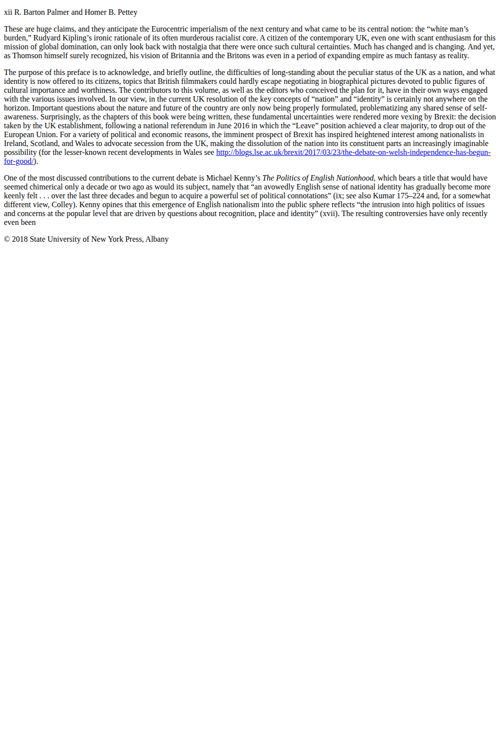xii R. Barton Palmer and Homer B. Pettey
These are huge claims, and they anticipate the Eurocentric imperialism of the next century and what came to be its central notion: the “white man’s burden,” Rudyard Kipling’s ironic rationale of its often murderous racialist core. A citizen of the contemporary UK, even one with scant enthusiasm for this mission of global domination, can only look back with nostalgia that there were once such cultural certainties. Much has changed and is changing. And yet, as Thomson himself surely recognized, his vision of Britannia and the Britons was even in a period of expanding empire as much fantasy as reality.
The purpose of this preface is to acknowledge, and briefly outline, the difficulties of long-standing about the peculiar status of the UK as a nation, and what identity is now offered to its citizens, topics that British filmmakers could hardly escape negotiating in biographical pictures devoted to public figures of cultural importance and worthiness. The contributors to this volume, as well as the editors who conceived the plan for it, have in their own ways engaged with the various issues involved. In our view, in the current UK resolution of the key concepts of “nation” and “identity” is certainly not anywhere on the horizon. Important questions about the nature and future of the country are only now being properly formulated, problematizing any shared sense of self-awareness. Surprisingly, as the chapters of this book were being written, these fundamental uncertainties were rendered more vexing by Brexit: the decision taken by the UK establishment, following a national referendum in June 2016 in which the “Leave” position achieved a clear majority, to drop out of the European Union. For a variety of political and economic reasons, the imminent prospect of Brexit has inspired heightened interest among nationalists in Ireland, Scotland, and Wales to advocate secession from the UK, making the dissolution of the nation into its constituent parts an increasingly imaginable possibility (for the lesser-known recent developments in Wales see http://blogs.lse.ac.uk/brexit/2017/03/23/the-debate-on-welsh-independence-has-begun-for-good/).
One of the most discussed contributions to the current debate is Michael Kenny’s The Politics of English Nationhood, which bears a title that would have seemed chimerical only a decade or two ago as would its subject, namely that “an avowedly English sense of national identity has gradually become more keenly felt . . . over the last three decades and begun to acquire a powerful set of political connotations” (ix; see also Kumar 175–224 and, for a somewhat different view, Colley). Kenny opines that this emergence of English nationalism into the public sphere reflects “the intrusion into high politics of issues and concerns at the popular level that are driven by questions about recognition, place and identity” (xvii). The resulting controversies have only recently even been
© 2018 State University of New York Press, Albany